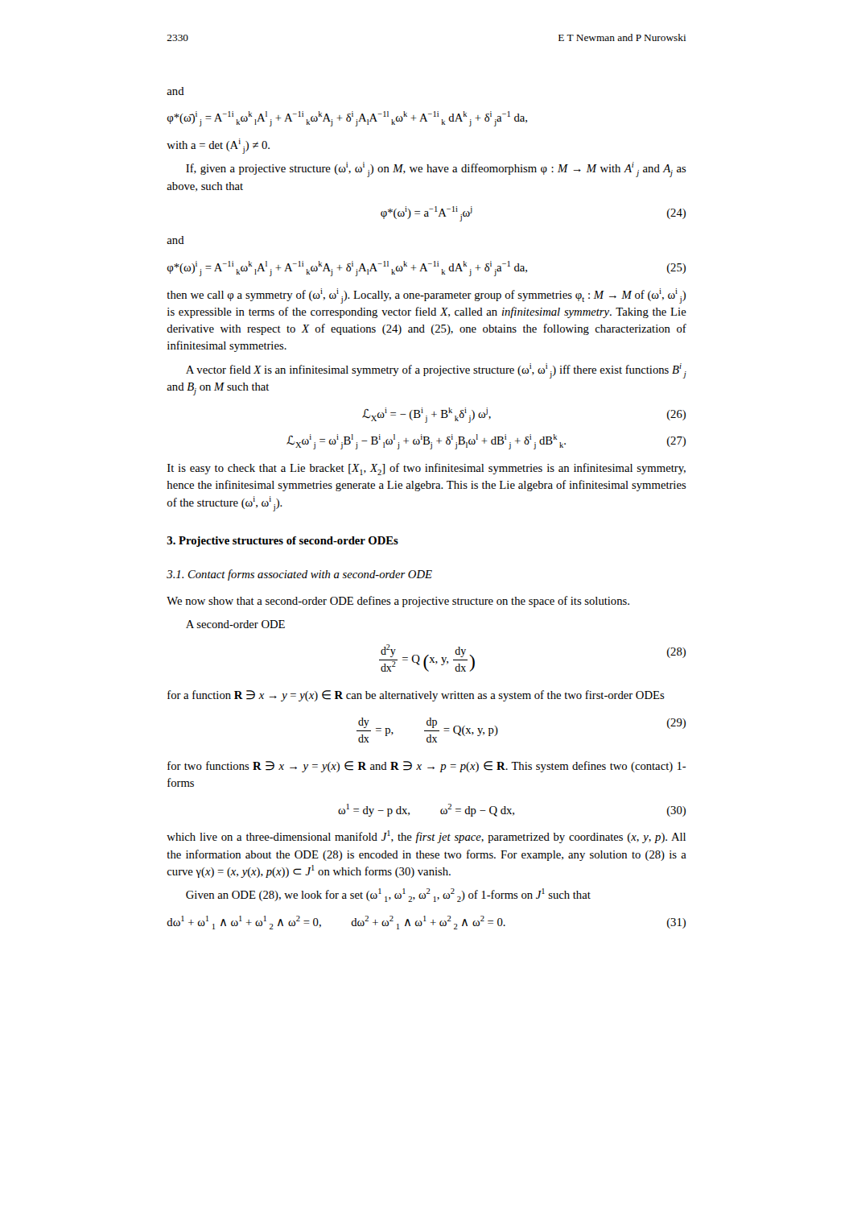2330 E T Newman and P Nurowski
and
φ*(ω̄)i j = A−1i kωk lAl j + A−1i kωkAj + δi jAlA−1l kωk + A−1i k dAk j + δi ja−1 da,
with a = det (Ai j) ≠ 0.
If, given a projective structure (ωi, ωi j) on M, we have a diffeomorphism φ : M → M with Ai j and Aj as above, such that
φ*(ωi) = a−1A−1i jωj (24)
and
φ*(ω)i j = A−1i kωk lAl j + A−1i kωkAj + δi jAlA−1l kωk + A−1i k dAk j + δi ja−1 da, (25)
then we call φ a symmetry of (ωi, ωi j). Locally, a one-parameter group of symmetries φt : M → M of (ωi, ωi j) is expressible in terms of the corresponding vector field X, called an infinitesimal symmetry. Taking the Lie derivative with respect to X of equations (24) and (25), one obtains the following characterization of infinitesimal symmetries.
A vector field X is an infinitesimal symmetry of a projective structure (ωi, ωi j) iff there exist functions Bi j and Bj on M such that
ℒXωi = − (Bi j + Bk kδi j) ωj, (26)
ℒXωi j = ωi jBl j − Bi lωl j + ωiBj + δi jBlωl + dBi j + δi j dBk k. (27)
It is easy to check that a Lie bracket [X1, X2] of two infinitesimal symmetries is an infinitesimal symmetry, hence the infinitesimal symmetries generate a Lie algebra. This is the Lie algebra of infinitesimal symmetries of the structure (ωi, ωi j).
3. Projective structures of second-order ODEs
3.1. Contact forms associated with a second-order ODE
We now show that a second-order ODE defines a projective structure on the space of its solutions.
A second-order ODE
d2y dx2 = Q (x, y, dy dx) (28)
for a function R ∋ x → y = y(x) ∈ R can be alternatively written as a system of the two first-order ODEs
dy dx = p, dp dx = Q(x, y, p) (29)
for two functions R ∋ x → y = y(x) ∈ R and R ∋ x → p = p(x) ∈ R. This system defines two (contact) 1-forms
ω1 = dy − p dx, ω2 = dp − Q dx, (30)
which live on a three-dimensional manifold J1, the first jet space, parametrized by coordinates (x, y, p). All the information about the ODE (28) is encoded in these two forms. For example, any solution to (28) is a curve γ(x) = (x, y(x), p(x)) ⊂ J1 on which forms (30) vanish.
Given an ODE (28), we look for a set (ω1 1, ω1 2, ω2 1, ω2 2) of 1-forms on J1 such that
dω1 + ω1 1 ∧ ω1 + ω1 2 ∧ ω2 = 0, dω2 + ω2 1 ∧ ω1 + ω2 2 ∧ ω2 = 0. (31)